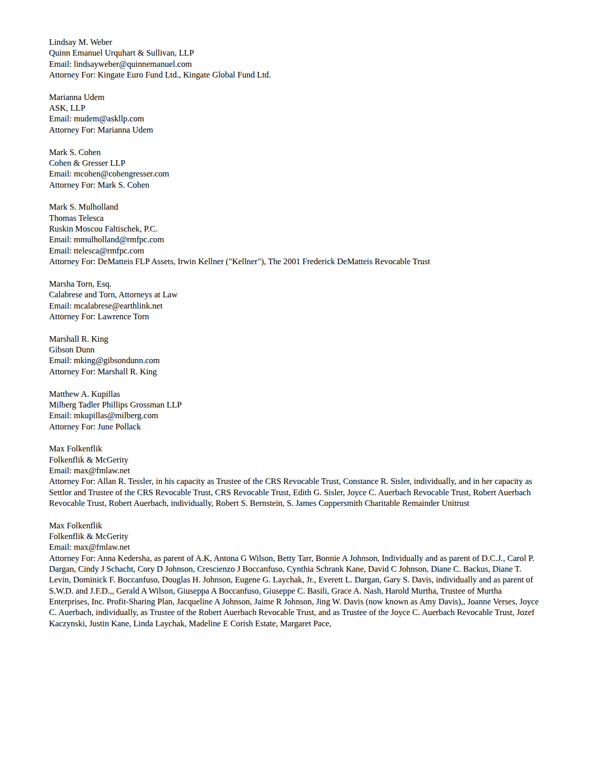Lindsay M. Weber
Quinn Emanuel Urquhart & Sullivan, LLP
Email: lindsayweber@quinnemanuel.com
Attorney For: Kingate Euro Fund Ltd., Kingate Global Fund Ltd.
Marianna Udem
ASK, LLP
Email: mudem@askllp.com
Attorney For: Marianna Udem
Mark S. Cohen
Cohen & Gresser LLP
Email: mcohen@cohengresser.com
Attorney For: Mark S. Cohen
Mark S. Mulholland
Thomas Telesca
Ruskin Moscou Faltischek, P.C.
Email: mmulholland@rmfpc.com
Email: ttelesca@rmfpc.com
Attorney For: DeMatteis FLP Assets, Irwin Kellner ("Kellner"), The 2001 Frederick DeMatteis Revocable Trust
Marsha Torn, Esq.
Calabrese and Torn, Attorneys at Law
Email: mcalabrese@earthlink.net
Attorney For: Lawrence Torn
Marshall R. King
Gibson Dunn
Email: mking@gibsondunn.com
Attorney For: Marshall R. King
Matthew A. Kupillas
Milberg Tadler Phillips Grossman LLP
Email: mkupillas@milberg.com
Attorney For: June Pollack
Max Folkenflik
Folkenflik & McGerity
Email: max@fmlaw.net
Attorney For: Allan R. Tessler, in his capacity as Trustee of the CRS Revocable Trust, Constance R. Sisler, individually, and in her capacity as Settlor and Trustee of the CRS Revocable Trust, CRS Revocable Trust, Edith G. Sisler, Joyce C. Auerbach Revocable Trust, Robert Auerbach Revocable Trust, Robert Auerbach, individually, Robert S. Bernstein, S. James Coppersmith Charitable Remainder Unitrust
Max Folkenflik
Folkenflik & McGerity
Email: max@fmlaw.net
Attorney For: Anna Kedersha, as parent of A.K, Antona G Wilson, Betty Tarr, Bonnie A Johnson, Individually and as parent of D.C.J., Carol P. Dargan, Cindy J Schacht, Cory D Johnson, Crescienzo J Boccanfuso, Cynthia Schrank Kane, David C Johnson, Diane C. Backus, Diane T. Levin, Dominick F. Boccanfuso, Douglas H. Johnson, Eugene G. Laychak, Jr., Everett L. Dargan, Gary S. Davis, individually and as parent of S.W.D. and J.F.D.,, Gerald A Wilson, Giuseppa A Boccanfuso, Giuseppe C. Basili, Grace A. Nash, Harold Murtha, Trustee of Murtha Enterprises, Inc. Profit-Sharing Plan, Jacqueline A Johnson, Jaime R Johnson, Jing W. Davis (now known as Amy Davis),, Joanne Verses, Joyce C. Auerbach, individually, as Trustee of the Robert Auerbach Revocable Trust, and as Trustee of the Joyce C. Auerbach Revocable Trust, Jozef Kaczynski, Justin Kane, Linda Laychak, Madeline E Corish Estate, Margaret Pace,